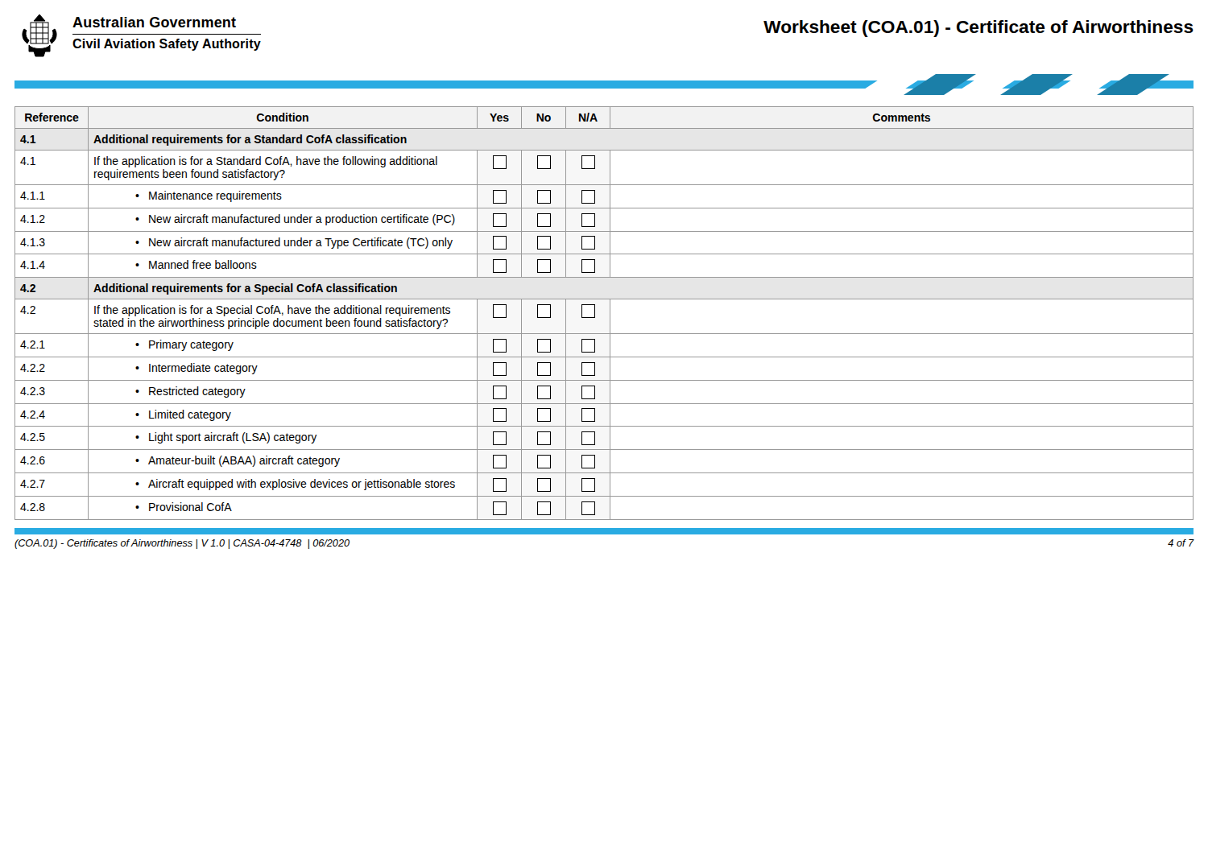Australian Government
Civil Aviation Safety Authority
Worksheet (COA.01) - Certificate of Airworthiness
| Reference | Condition | Yes | No | N/A | Comments |
| --- | --- | --- | --- | --- | --- |
| 4.1 | Additional requirements for a Standard CofA classification |
| 4.1 | If the application is for a Standard CofA, have the following additional requirements been found satisfactory? | | | | |
| 4.1.1 | • Maintenance requirements | | | | |
| 4.1.2 | • New aircraft manufactured under a production certificate (PC) | | | | |
| 4.1.3 | • New aircraft manufactured under a Type Certificate (TC) only | | | | |
| 4.1.4 | • Manned free balloons | | | | |
| 4.2 | Additional requirements for a Special CofA classification |
| 4.2 | If the application is for a Special CofA, have the additional requirements stated in the airworthiness principle document been found satisfactory? | | | | |
| 4.2.1 | • Primary category | | | | |
| 4.2.2 | • Intermediate category | | | | |
| 4.2.3 | • Restricted category | | | | |
| 4.2.4 | • Limited category | | | | |
| 4.2.5 | • Light sport aircraft (LSA) category | | | | |
| 4.2.6 | • Amateur-built (ABAA) aircraft category | | | | |
| 4.2.7 | • Aircraft equipped with explosive devices or jettisonable stores | | | | |
| 4.2.8 | • Provisional CofA | | | | |
(COA.01) - Certificates of Airworthiness | V 1.0 | CASA-04-4748 | 06/2020
4 of 7